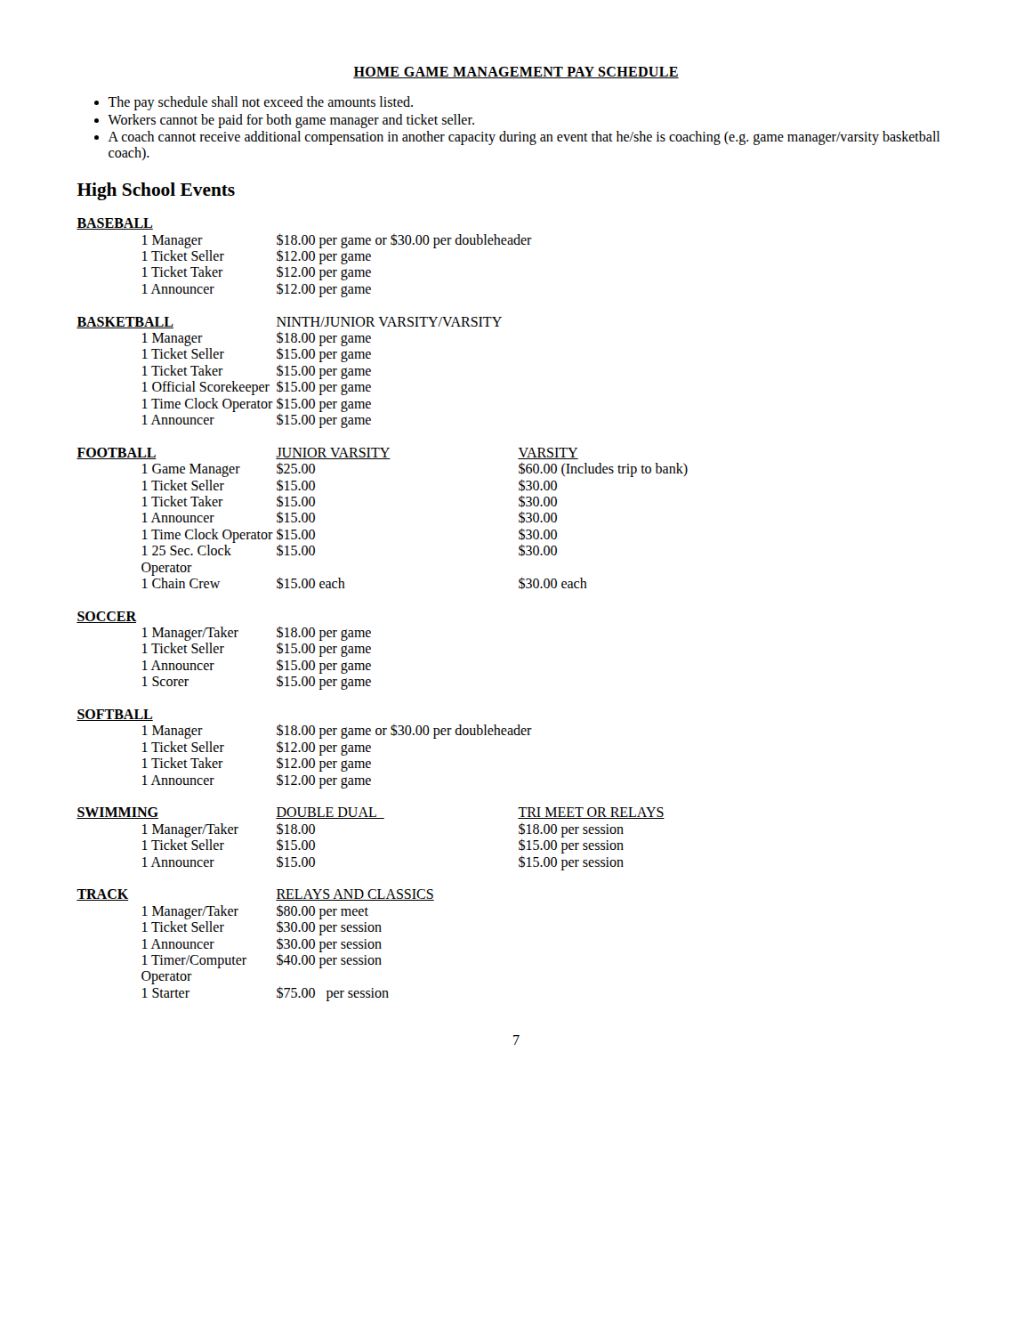HOME GAME MANAGEMENT PAY SCHEDULE
The pay schedule shall not exceed the amounts listed.
Workers cannot be paid for both game manager and ticket seller.
A coach cannot receive additional compensation in another capacity during an event that he/she is coaching (e.g. game manager/varsity basketball coach).
High School Events
BASEBALL
1 Manager$18.00 per game or $30.00 per doubleheader
1 Ticket Seller$12.00 per game
1 Ticket Taker$12.00 per game
1 Announcer$12.00 per game
BASKETBALL NINTH/JUNIOR VARSITY/VARSITY
1 Manager$18.00 per game
1 Ticket Seller$15.00 per game
1 Ticket Taker$15.00 per game
1 Official Scorekeeper$15.00 per game
1 Time Clock Operator$15.00 per game
1 Announcer$15.00 per game
FOOTBALL JUNIOR VARSITY VARSITY
1 Game Manager$25.00$60.00 (Includes trip to bank)
1 Ticket Seller$15.00$30.00
1 Ticket Taker$15.00$30.00
1 Announcer$15.00$30.00
1 Time Clock Operator$15.00$30.00
1 25 Sec. Clock Operator$15.00$30.00
1 Chain Crew$15.00 each$30.00 each
SOCCER
1 Manager/Taker$18.00 per game
1 Ticket Seller$15.00 per game
1 Announcer$15.00 per game
1 Scorer$15.00 per game
SOFTBALL
1 Manager$18.00 per game or $30.00 per doubleheader
1 Ticket Seller$12.00 per game
1 Ticket Taker$12.00 per game
1 Announcer$12.00 per game
SWIMMING DOUBLE DUAL TRI MEET OR RELAYS
1 Manager/Taker$18.00$18.00 per session
1 Ticket Seller$15.00$15.00 per session
1 Announcer$15.00$15.00 per session
TRACK RELAYS AND CLASSICS
1 Manager/Taker$80.00 per meet
1 Ticket Seller$30.00 per session
1 Announcer$30.00 per session
1 Timer/Computer Operator$40.00 per session
1 Starter$75.00 per session
7